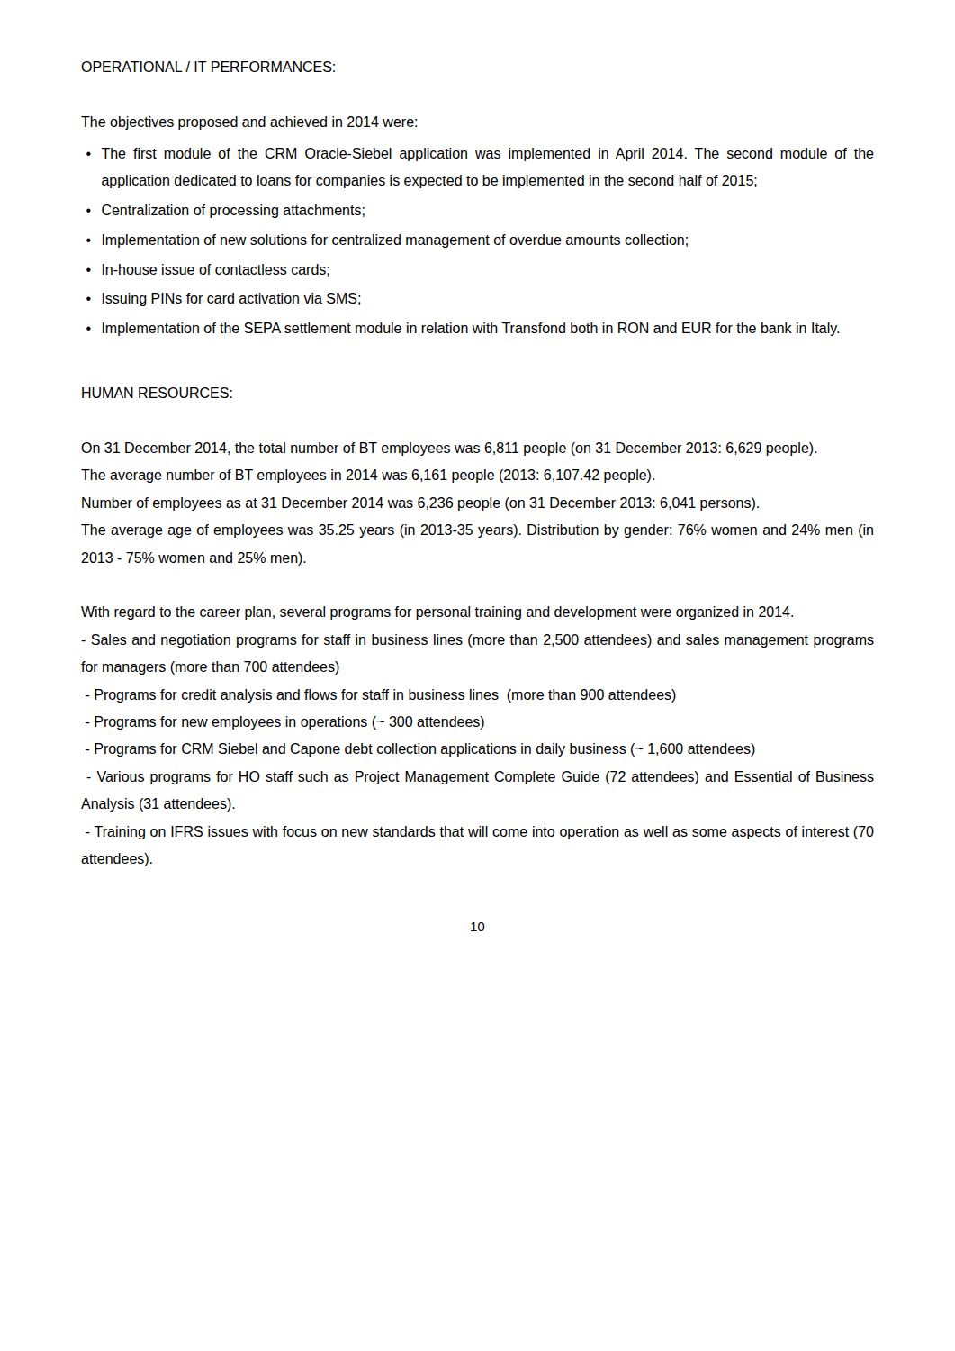OPERATIONAL / IT PERFORMANCES:
The objectives proposed and achieved in 2014 were:
The first module of the CRM Oracle-Siebel application was implemented in April 2014. The second module of the application dedicated to loans for companies is expected to be implemented in the second half of 2015;
Centralization of processing attachments;
Implementation of new solutions for centralized management of overdue amounts collection;
In-house issue of contactless cards;
Issuing PINs for card activation via SMS;
Implementation of the SEPA settlement module in relation with Transfond both in RON and EUR for the bank in Italy.
HUMAN RESOURCES:
On 31 December 2014, the total number of BT employees was 6,811 people (on 31 December 2013: 6,629 people).
The average number of BT employees in 2014 was 6,161 people (2013: 6,107.42 people).
Number of employees as at 31 December 2014 was 6,236 people (on 31 December 2013: 6,041 persons).
The average age of employees was 35.25 years (in 2013-35 years). Distribution by gender: 76% women and 24% men (in 2013 - 75% women and 25% men).
With regard to the career plan, several programs for personal training and development were organized in 2014.
- Sales and negotiation programs for staff in business lines (more than 2,500 attendees) and sales management programs for managers (more than 700 attendees)
- Programs for credit analysis and flows for staff in business lines (more than 900 attendees)
- Programs for new employees in operations (~ 300 attendees)
- Programs for CRM Siebel and Capone debt collection applications in daily business (~ 1,600 attendees)
- Various programs for HO staff such as Project Management Complete Guide (72 attendees) and Essential of Business Analysis (31 attendees).
- Training on IFRS issues with focus on new standards that will come into operation as well as some aspects of interest (70 attendees).
10